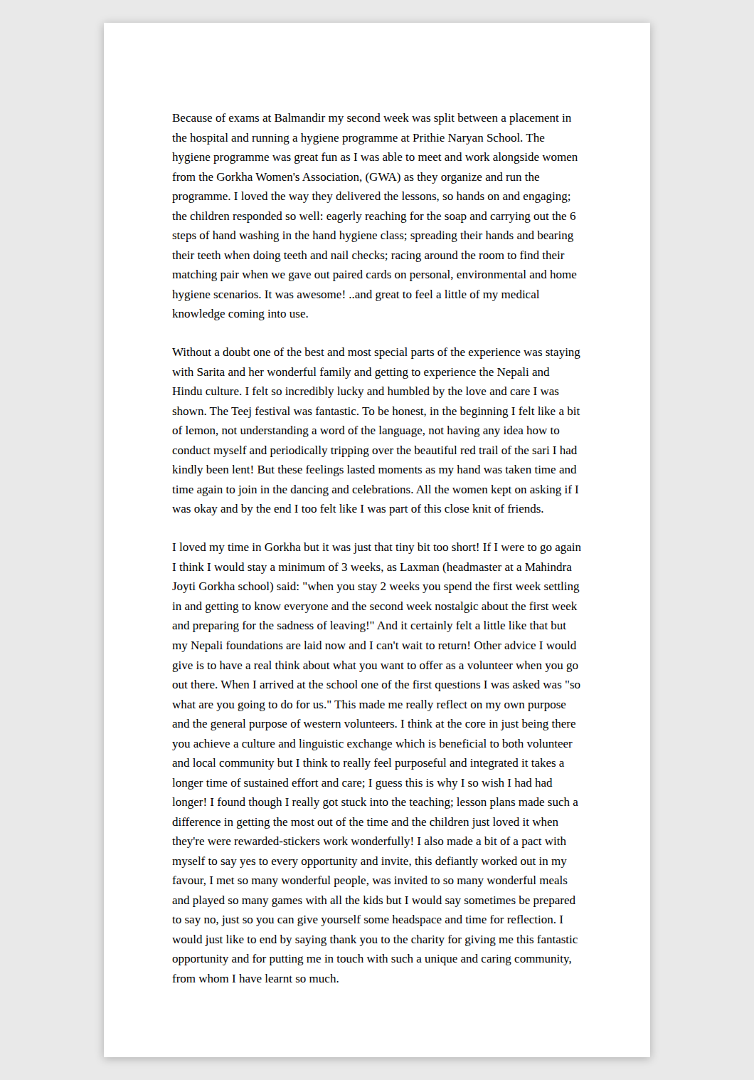Because of exams at Balmandir my second week was split between a placement in the hospital and running a hygiene programme at Prithie Naryan School. The hygiene programme was great fun as I was able to meet and work alongside women from the Gorkha Women's Association, (GWA) as they organize and run the programme. I loved the way they delivered the lessons, so hands on and engaging; the children responded so well: eagerly reaching for the soap and carrying out the 6 steps of hand washing in the hand hygiene class; spreading their hands and bearing their teeth when doing teeth and nail checks; racing around the room to find their matching pair when we gave out paired cards on personal, environmental and home hygiene scenarios. It was awesome! ..and great to feel a little of my medical knowledge coming into use.
Without a doubt one of the best and most special parts of the experience was staying with Sarita and her wonderful family and getting to experience the Nepali and Hindu culture. I felt so incredibly lucky and humbled by the love and care I was shown. The Teej festival was fantastic. To be honest, in the beginning I felt like a bit of lemon, not understanding a word of the language, not having any idea how to conduct myself and periodically tripping over the beautiful red trail of the sari I had kindly been lent! But these feelings lasted moments as my hand was taken time and time again to join in the dancing and celebrations. All the women kept on asking if I was okay and by the end I too felt like I was part of this close knit of friends.
I loved my time in Gorkha but it was just that tiny bit too short! If I were to go again I think I would stay a minimum of 3 weeks, as Laxman (headmaster at a Mahindra Joyti Gorkha school) said: "when you stay 2 weeks you spend the first week settling in and getting to know everyone and the second week nostalgic about the first week and preparing for the sadness of leaving!" And it certainly felt a little like that but my Nepali foundations are laid now and I can't wait to return! Other advice I would give is to have a real think about what you want to offer as a volunteer when you go out there. When I arrived at the school one of the first questions I was asked was "so what are you going to do for us." This made me really reflect on my own purpose and the general purpose of western volunteers. I think at the core in just being there you achieve a culture and linguistic exchange which is beneficial to both volunteer and local community but I think to really feel purposeful and integrated it takes a longer time of sustained effort and care; I guess this is why I so wish I had had longer! I found though I really got stuck into the teaching; lesson plans made such a difference in getting the most out of the time and the children just loved it when they're were rewarded-stickers work wonderfully! I also made a bit of a pact with myself to say yes to every opportunity and invite, this defiantly worked out in my favour, I met so many wonderful people, was invited to so many wonderful meals and played so many games with all the kids but I would say sometimes be prepared to say no, just so you can give yourself some headspace and time for reflection. I would just like to end by saying thank you to the charity for giving me this fantastic opportunity and for putting me in touch with such a unique and caring community, from whom I have learnt so much.